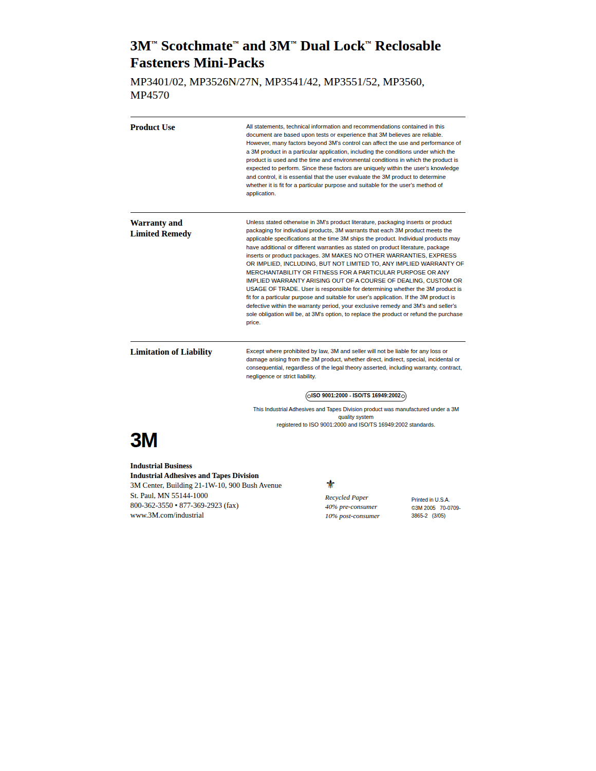3M™ Scotchmate™ and 3M™ Dual Lock™ Reclosable Fasteners Mini-Packs
MP3401/02, MP3526N/27N, MP3541/42, MP3551/52, MP3560, MP4570
Product Use
All statements, technical information and recommendations contained in this document are based upon tests or experience that 3M believes are reliable. However, many factors beyond 3M's control can affect the use and performance of a 3M product in a particular application, including the conditions under which the product is used and the time and environmental conditions in which the product is expected to perform. Since these factors are uniquely within the user's knowledge and control, it is essential that the user evaluate the 3M product to determine whether it is fit for a particular purpose and suitable for the user's method of application.
Warranty and
Limited Remedy
Unless stated otherwise in 3M's product literature, packaging inserts or product packaging for individual products, 3M warrants that each 3M product meets the applicable specifications at the time 3M ships the product. Individual products may have additional or different warranties as stated on product literature, package inserts or product packages. 3M MAKES NO OTHER WARRANTIES, EXPRESS OR IMPLIED, INCLUDING, BUT NOT LIMITED TO, ANY IMPLIED WARRANTY OF MERCHANTABILITY OR FITNESS FOR A PARTICULAR PURPOSE OR ANY IMPLIED WARRANTY ARISING OUT OF A COURSE OF DEALING, CUSTOM OR USAGE OF TRADE. User is responsible for determining whether the 3M product is fit for a particular purpose and suitable for user's application. If the 3M product is defective within the warranty period, your exclusive remedy and 3M's and seller's sole obligation will be, at 3M's option, to replace the product or refund the purchase price.
Limitation of Liability
Except where prohibited by law, 3M and seller will not be liable for any loss or damage arising from the 3M product, whether direct, indirect, special, incidental or consequential, regardless of the legal theory asserted, including warranty, contract, negligence or strict liability.
ISO 9001:2000 - ISO/TS 16949:2002
This Industrial Adhesives and Tapes Division product was manufactured under a 3M quality system
registered to ISO 9001:2000 and ISO/TS 16949:2002 standards.
3M
Industrial Business
Industrial Adhesives and Tapes Division
3M Center, Building 21-1W-10, 900 Bush Avenue
St. Paul, MN 55144-1000
800-362-3550 • 877-369-2923 (fax)
www.3M.com/industrial
⚜
Recycled Paper
40% pre-consumer
10% post-consumer
Printed in U.S.A.
©3M 2005 70-0709-3865-2 (3/05)